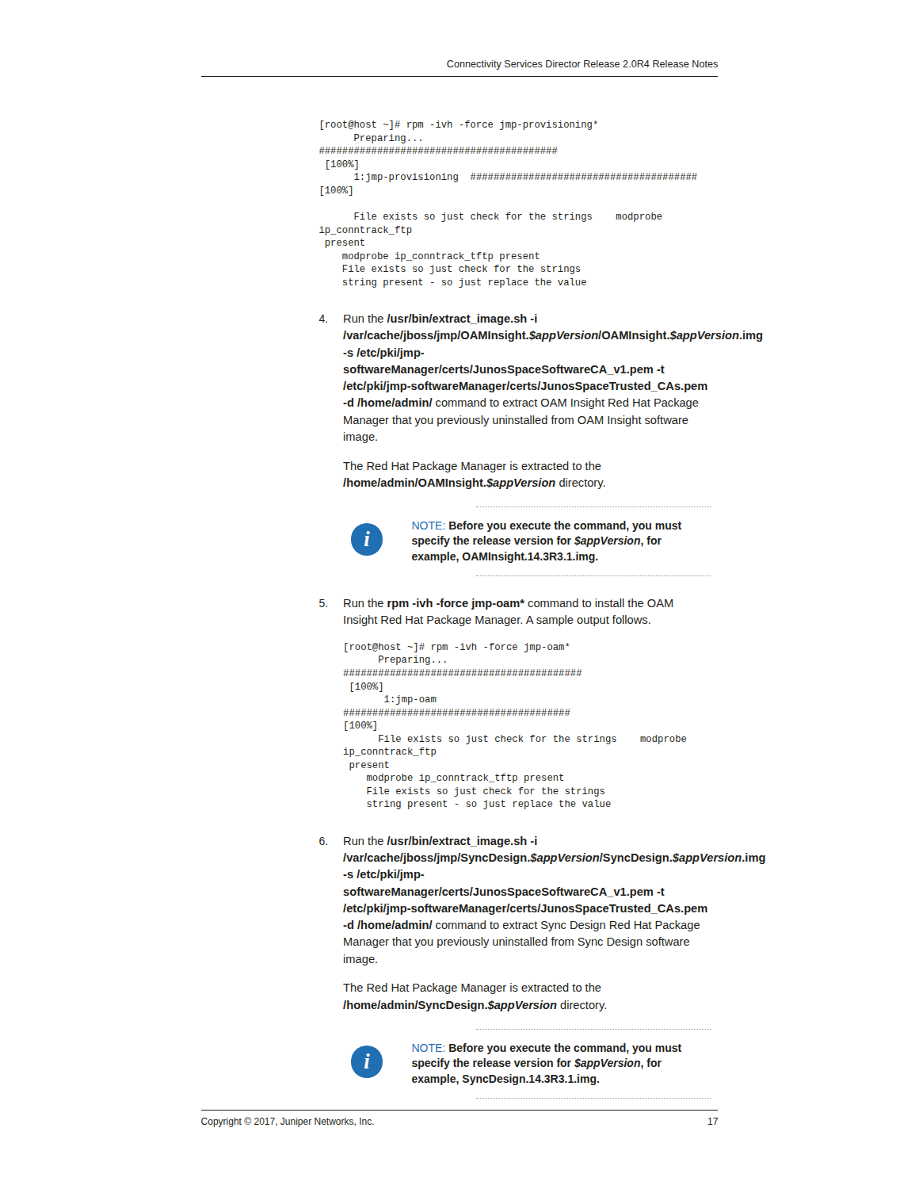Connectivity Services Director Release 2.0R4 Release Notes
[root@host ~]# rpm -ivh -force jmp-provisioning*
      Preparing...               #########################################
 [100%]
      1:jmp-provisioning  ####################################### [100%]

      File exists so just check for the strings    modprobe ip_conntrack_ftp
 present
    modprobe ip_conntrack_tftp present
    File exists so just check for the strings
    string present - so just replace the value
4.
Run the /usr/bin/extract_image.sh -i /var/cache/jboss/jmp/OAMInsight.$appVersion/OAMInsight.$appVersion.img -s /etc/pki/jmp-softwareManager/certs/JunosSpaceSoftwareCA_v1.pem -t /etc/pki/jmp-softwareManager/certs/JunosSpaceTrusted_CAs.pem -d /home/admin/ command to extract OAM Insight Red Hat Package Manager that you previously uninstalled from OAM Insight software image.
The Red Hat Package Manager is extracted to the /home/admin/OAMInsight.$appVersion directory.
i
NOTE: Before you execute the command, you must specify the release version for $appVersion, for example, OAMInsight.14.3R3.1.img.
5.
Run the rpm -ivh -force jmp-oam* command to install the OAM Insight Red Hat Package Manager. A sample output follows.
[root@host ~]# rpm -ivh -force jmp-oam*
      Preparing...               #########################################
 [100%]
       1:jmp-oam                 #######################################
[100%]
      File exists so just check for the strings    modprobe ip_conntrack_ftp
 present
    modprobe ip_conntrack_tftp present
    File exists so just check for the strings
    string present - so just replace the value
6.
Run the /usr/bin/extract_image.sh -i /var/cache/jboss/jmp/SyncDesign.$appVersion/SyncDesign.$appVersion.img -s /etc/pki/jmp-softwareManager/certs/JunosSpaceSoftwareCA_v1.pem -t /etc/pki/jmp-softwareManager/certs/JunosSpaceTrusted_CAs.pem -d /home/admin/ command to extract Sync Design Red Hat Package Manager that you previously uninstalled from Sync Design software image.
The Red Hat Package Manager is extracted to the /home/admin/SyncDesign.$appVersion directory.
i
NOTE: Before you execute the command, you must specify the release version for $appVersion, for example, SyncDesign.14.3R3.1.img.
Copyright © 2017, Juniper Networks, Inc. 17